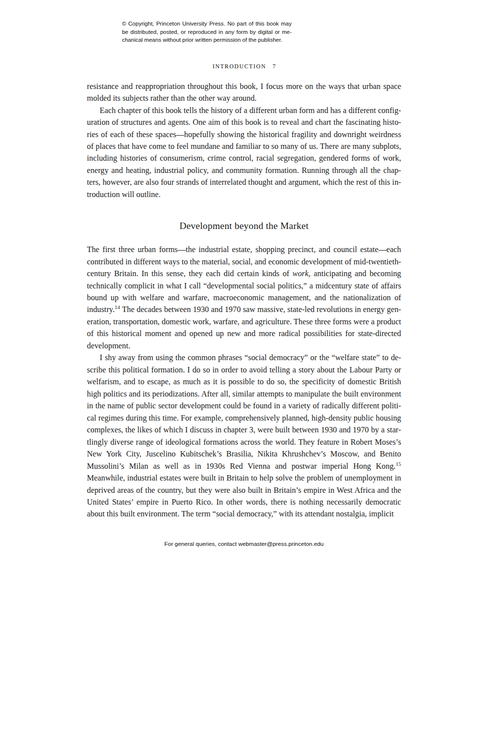© Copyright, Princeton University Press. No part of this book may be distributed, posted, or reproduced in any form by digital or mechanical means without prior written permission of the publisher.
Introduction7
resistance and reappropriation throughout this book, I focus more on the ways that urban space molded its subjects rather than the other way around.
Each chapter of this book tells the history of a different urban form and has a different configuration of structures and agents. One aim of this book is to reveal and chart the fascinating histories of each of these spaces—hopefully showing the historical fragility and downright weirdness of places that have come to feel mundane and familiar to so many of us. There are many subplots, including histories of consumerism, crime control, racial segregation, gendered forms of work, energy and heating, industrial policy, and community formation. Running through all the chapters, however, are also four strands of interrelated thought and argument, which the rest of this introduction will outline.
Development beyond the Market
The first three urban forms—the industrial estate, shopping precinct, and council estate—each contributed in different ways to the material, social, and economic development of mid-twentieth-century Britain. In this sense, they each did certain kinds of work, anticipating and becoming technically complicit in what I call “developmental social politics,” a midcentury state of affairs bound up with welfare and warfare, macroeconomic management, and the nationalization of industry.14 The decades between 1930 and 1970 saw massive, state-led revolutions in energy generation, transportation, domestic work, warfare, and agriculture. These three forms were a product of this historical moment and opened up new and more radical possibilities for state-directed development.
I shy away from using the common phrases “social democracy” or the “welfare state” to describe this political formation. I do so in order to avoid telling a story about the Labour Party or welfarism, and to escape, as much as it is possible to do so, the specificity of domestic British high politics and its periodizations. After all, similar attempts to manipulate the built environment in the name of public sector development could be found in a variety of radically different political regimes during this time. For example, comprehensively planned, high-density public housing complexes, the likes of which I discuss in chapter 3, were built between 1930 and 1970 by a startlingly diverse range of ideological formations across the world. They feature in Robert Moses’s New York City, Juscelino Kubitschek’s Brasilia, Nikita Khrushchev’s Moscow, and Benito Mussolini’s Milan as well as in 1930s Red Vienna and postwar imperial Hong Kong.15 Meanwhile, industrial estates were built in Britain to help solve the problem of unemployment in deprived areas of the country, but they were also built in Britain’s empire in West Africa and the United States’ empire in Puerto Rico. In other words, there is nothing necessarily democratic about this built environment. The term “social democracy,” with its attendant nostalgia, implicit
For general queries, contact webmaster@press.princeton.edu